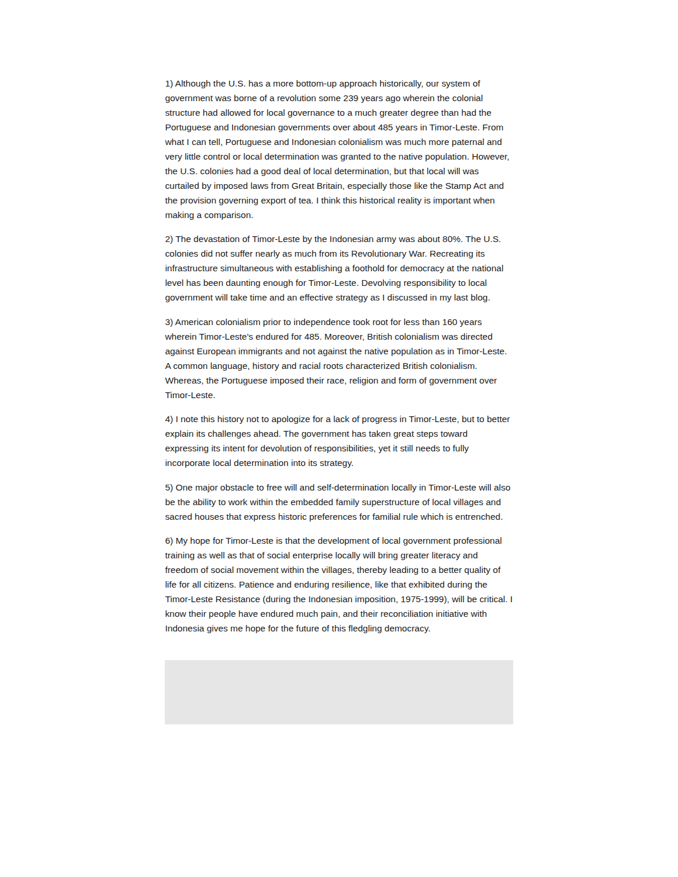1) Although the U.S. has a more bottom-up approach historically, our system of government was borne of a revolution some 239 years ago wherein the colonial structure had allowed for local governance to a much greater degree than had the Portuguese and Indonesian governments over about 485 years in Timor-Leste. From what I can tell, Portuguese and Indonesian colonialism was much more paternal and very little control or local determination was granted to the native population. However, the U.S. colonies had a good deal of local determination, but that local will was curtailed by imposed laws from Great Britain, especially those like the Stamp Act and the provision governing export of tea. I think this historical reality is important when making a comparison.
2) The devastation of Timor-Leste by the Indonesian army was about 80%. The U.S. colonies did not suffer nearly as much from its Revolutionary War. Recreating its infrastructure simultaneous with establishing a foothold for democracy at the national level has been daunting enough for Timor-Leste. Devolving responsibility to local government will take time and an effective strategy as I discussed in my last blog.
3) American colonialism prior to independence took root for less than 160 years wherein Timor-Leste's endured for 485. Moreover, British colonialism was directed against European immigrants and not against the native population as in Timor-Leste. A common language, history and racial roots characterized British colonialism. Whereas, the Portuguese imposed their race, religion and form of government over Timor-Leste.
4) I note this history not to apologize for a lack of progress in Timor-Leste, but to better explain its challenges ahead. The government has taken great steps toward expressing its intent for devolution of responsibilities, yet it still needs to fully incorporate local determination into its strategy.
5) One major obstacle to free will and self-determination locally in Timor-Leste will also be the ability to work within the embedded family superstructure of local villages and sacred houses that express historic preferences for familial rule which is entrenched.
6) My hope for Timor-Leste is that the development of local government professional training as well as that of social enterprise locally will bring greater literacy and freedom of social movement within the villages, thereby leading to a better quality of life for all citizens. Patience and enduring resilience, like that exhibited during the Timor-Leste Resistance (during the Indonesian imposition, 1975-1999), will be critical. I know their people have endured much pain, and their reconciliation initiative with Indonesia gives me hope for the future of this fledgling democracy.